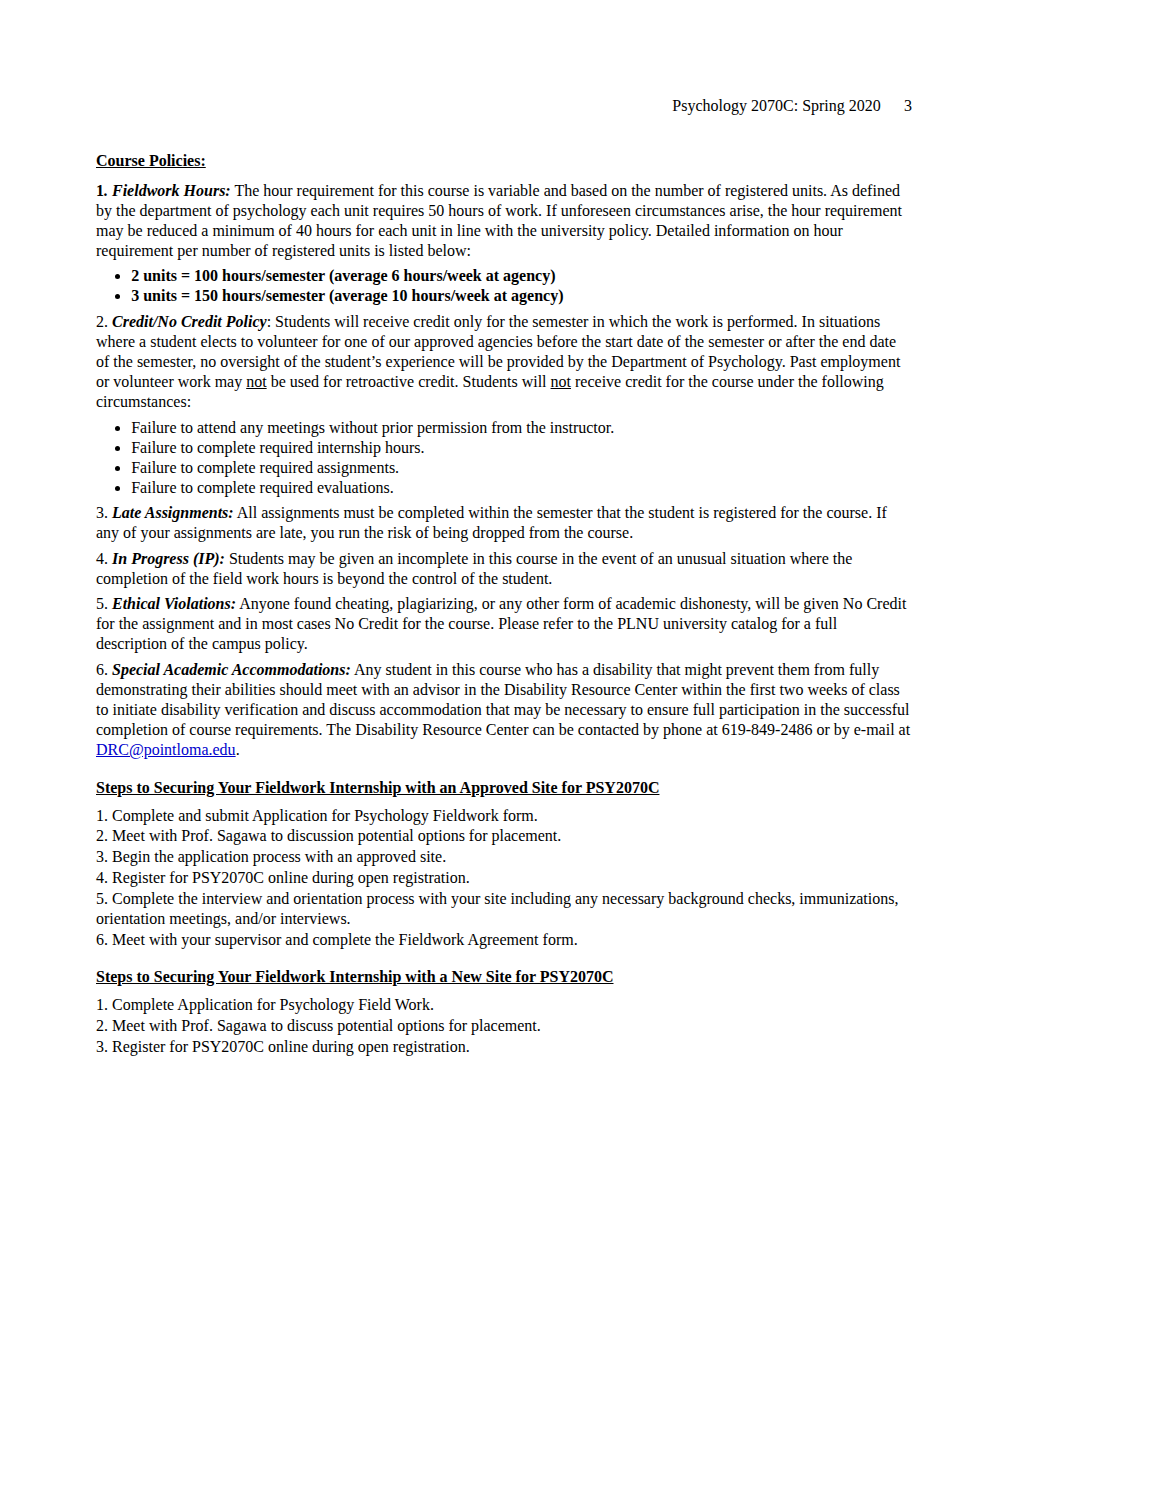Psychology 2070C: Spring 2020 3
Course Policies:
1. Fieldwork Hours: The hour requirement for this course is variable and based on the number of registered units. As defined by the department of psychology each unit requires 50 hours of work. If unforeseen circumstances arise, the hour requirement may be reduced a minimum of 40 hours for each unit in line with the university policy. Detailed information on hour requirement per number of registered units is listed below:
2 units = 100 hours/semester (average 6 hours/week at agency)
3 units = 150 hours/semester (average 10 hours/week at agency)
2. Credit/No Credit Policy: Students will receive credit only for the semester in which the work is performed. In situations where a student elects to volunteer for one of our approved agencies before the start date of the semester or after the end date of the semester, no oversight of the student’s experience will be provided by the Department of Psychology. Past employment or volunteer work may not be used for retroactive credit. Students will not receive credit for the course under the following circumstances:
Failure to attend any meetings without prior permission from the instructor.
Failure to complete required internship hours.
Failure to complete required assignments.
Failure to complete required evaluations.
3. Late Assignments: All assignments must be completed within the semester that the student is registered for the course. If any of your assignments are late, you run the risk of being dropped from the course.
4. In Progress (IP): Students may be given an incomplete in this course in the event of an unusual situation where the completion of the field work hours is beyond the control of the student.
5. Ethical Violations: Anyone found cheating, plagiarizing, or any other form of academic dishonesty, will be given No Credit for the assignment and in most cases No Credit for the course. Please refer to the PLNU university catalog for a full description of the campus policy.
6. Special Academic Accommodations: Any student in this course who has a disability that might prevent them from fully demonstrating their abilities should meet with an advisor in the Disability Resource Center within the first two weeks of class to initiate disability verification and discuss accommodation that may be necessary to ensure full participation in the successful completion of course requirements. The Disability Resource Center can be contacted by phone at 619-849-2486 or by e-mail at DRC@pointloma.edu.
Steps to Securing Your Fieldwork Internship with an Approved Site for PSY2070C
1. Complete and submit Application for Psychology Fieldwork form.
2. Meet with Prof. Sagawa to discussion potential options for placement.
3. Begin the application process with an approved site.
4. Register for PSY2070C online during open registration.
5. Complete the interview and orientation process with your site including any necessary background checks, immunizations, orientation meetings, and/or interviews.
6. Meet with your supervisor and complete the Fieldwork Agreement form.
Steps to Securing Your Fieldwork Internship with a New Site for PSY2070C
1. Complete Application for Psychology Field Work.
2. Meet with Prof. Sagawa to discuss potential options for placement.
3. Register for PSY2070C online during open registration.